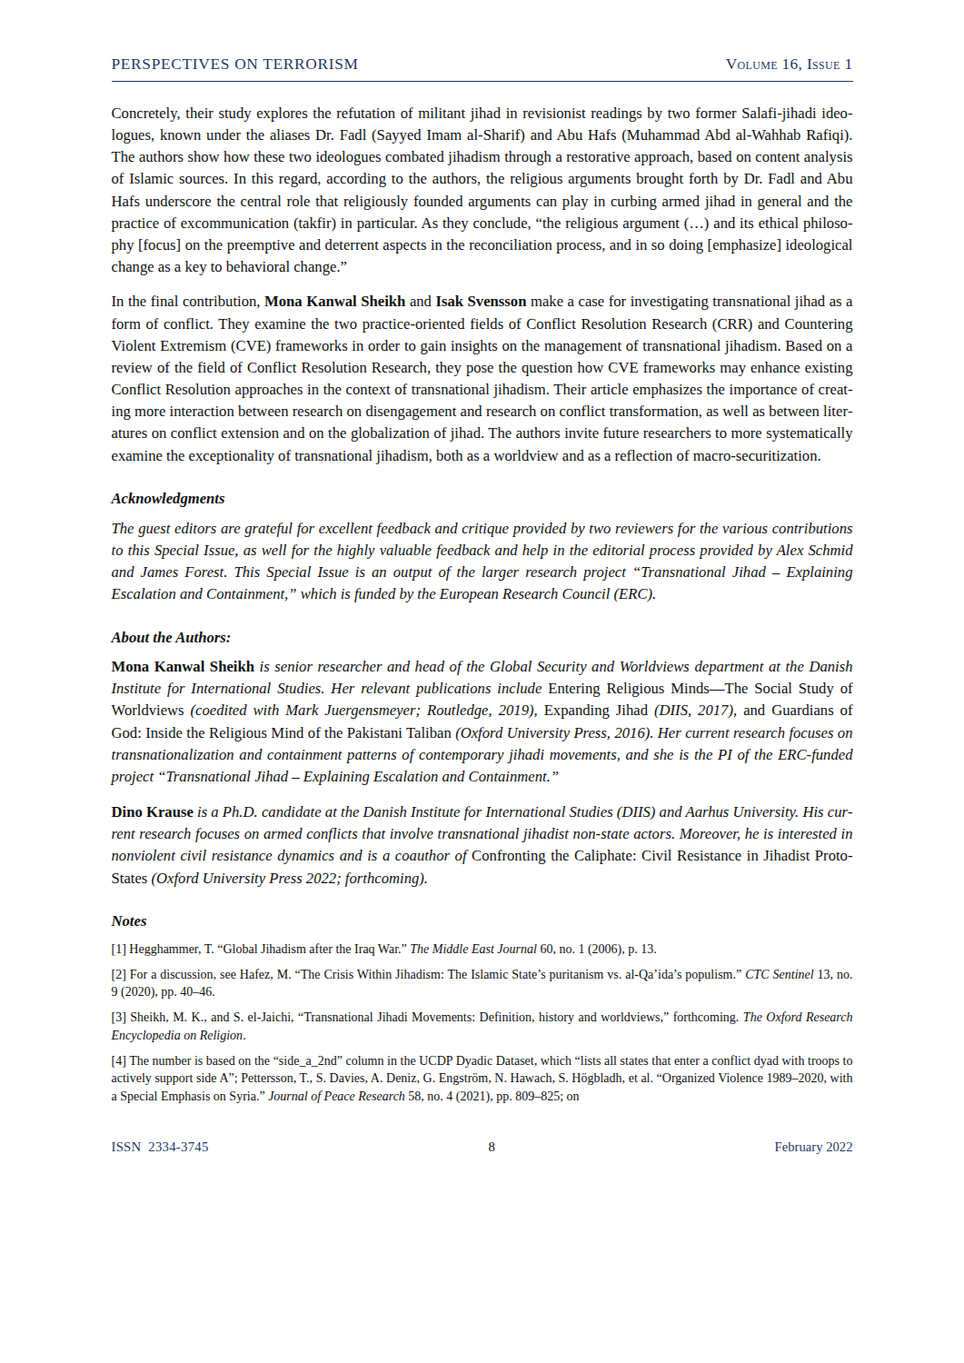Perspectives on Terrorism Volume 16, Issue 1
Concretely, their study explores the refutation of militant jihad in revisionist readings by two former Salafi-jihadi ideologues, known under the aliases Dr. Fadl (Sayyed Imam al-Sharif) and Abu Hafs (Muhammad Abd al-Wahhab Rafiqi). The authors show how these two ideologues combated jihadism through a restorative approach, based on content analysis of Islamic sources. In this regard, according to the authors, the religious arguments brought forth by Dr. Fadl and Abu Hafs underscore the central role that religiously founded arguments can play in curbing armed jihad in general and the practice of excommunication (takfir) in particular. As they conclude, “the religious argument (…) and its ethical philosophy [focus] on the preemptive and deterrent aspects in the reconciliation process, and in so doing [emphasize] ideological change as a key to behavioral change.”
In the final contribution, Mona Kanwal Sheikh and Isak Svensson make a case for investigating transnational jihad as a form of conflict. They examine the two practice-oriented fields of Conflict Resolution Research (CRR) and Countering Violent Extremism (CVE) frameworks in order to gain insights on the management of transnational jihadism. Based on a review of the field of Conflict Resolution Research, they pose the question how CVE frameworks may enhance existing Conflict Resolution approaches in the context of transnational jihadism. Their article emphasizes the importance of creating more interaction between research on disengagement and research on conflict transformation, as well as between literatures on conflict extension and on the globalization of jihad. The authors invite future researchers to more systematically examine the exceptionality of transnational jihadism, both as a worldview and as a reflection of macro-securitization.
Acknowledgments
The guest editors are grateful for excellent feedback and critique provided by two reviewers for the various contributions to this Special Issue, as well for the highly valuable feedback and help in the editorial process provided by Alex Schmid and James Forest. This Special Issue is an output of the larger research project “Transnational Jihad – Explaining Escalation and Containment,” which is funded by the European Research Council (ERC).
About the Authors:
Mona Kanwal Sheikh is senior researcher and head of the Global Security and Worldviews department at the Danish Institute for International Studies. Her relevant publications include Entering Religious Minds—The Social Study of Worldviews (coedited with Mark Juergensmeyer; Routledge, 2019), Expanding Jihad (DIIS, 2017), and Guardians of God: Inside the Religious Mind of the Pakistani Taliban (Oxford University Press, 2016). Her current research focuses on transnationalization and containment patterns of contemporary jihadi movements, and she is the PI of the ERC-funded project “Transnational Jihad – Explaining Escalation and Containment.”
Dino Krause is a Ph.D. candidate at the Danish Institute for International Studies (DIIS) and Aarhus University. His current research focuses on armed conflicts that involve transnational jihadist non-state actors. Moreover, he is interested in nonviolent civil resistance dynamics and is a coauthor of Confronting the Caliphate: Civil Resistance in Jihadist Proto-States (Oxford University Press 2022; forthcoming).
Notes
[1] Hegghammer, T. “Global Jihadism after the Iraq War.” The Middle East Journal 60, no. 1 (2006), p. 13.
[2] For a discussion, see Hafez, M. “The Crisis Within Jihadism: The Islamic State’s puritanism vs. al-Qa’ida’s populism.” CTC Sentinel 13, no. 9 (2020), pp. 40–46.
[3] Sheikh, M. K., and S. el-Jaichi, “Transnational Jihadi Movements: Definition, history and worldviews,” forthcoming. The Oxford Research Encyclopedia on Religion.
[4] The number is based on the “side_a_2nd” column in the UCDP Dyadic Dataset, which “lists all states that enter a conflict dyad with troops to actively support side A”; Pettersson, T., S. Davies, A. Deniz, G. Engström, N. Hawach, S. Högbladh, et al. “Organized Violence 1989–2020, with a Special Emphasis on Syria.” Journal of Peace Research 58, no. 4 (2021), pp. 809–825; on
ISSN 2334-3745 8 February 2022